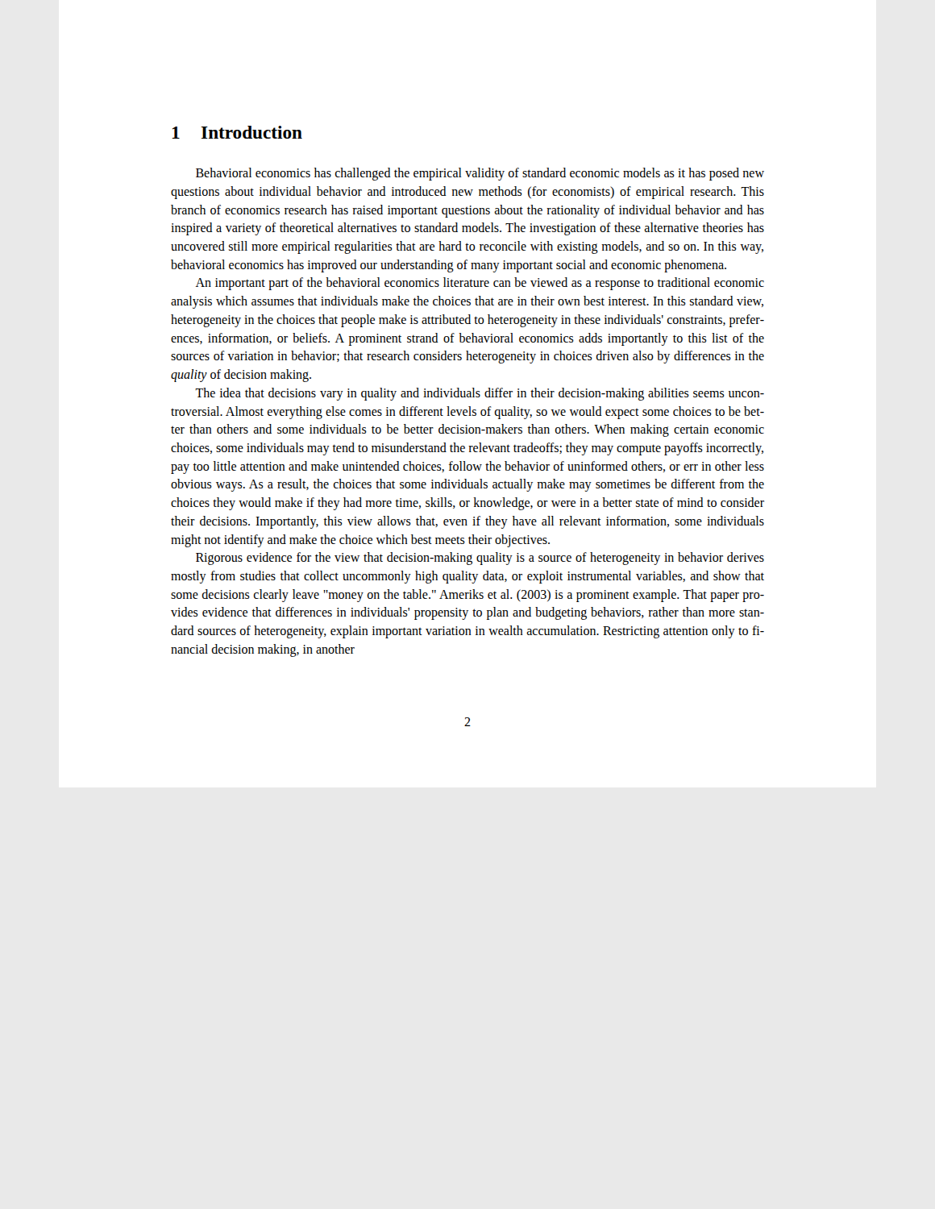1 Introduction
Behavioral economics has challenged the empirical validity of standard economic models as it has posed new questions about individual behavior and introduced new methods (for economists) of empirical research. This branch of economics research has raised important questions about the rationality of individual behavior and has inspired a variety of theoretical alternatives to standard models. The investigation of these alternative theories has uncovered still more empirical regularities that are hard to reconcile with existing models, and so on. In this way, behavioral economics has improved our understanding of many important social and economic phenomena.
An important part of the behavioral economics literature can be viewed as a response to traditional economic analysis which assumes that individuals make the choices that are in their own best interest. In this standard view, heterogeneity in the choices that people make is attributed to heterogeneity in these individuals' constraints, preferences, information, or beliefs. A prominent strand of behavioral economics adds importantly to this list of the sources of variation in behavior; that research considers heterogeneity in choices driven also by differences in the quality of decision making.
The idea that decisions vary in quality and individuals differ in their decision-making abilities seems uncontroversial. Almost everything else comes in different levels of quality, so we would expect some choices to be better than others and some individuals to be better decision-makers than others. When making certain economic choices, some individuals may tend to misunderstand the relevant tradeoffs; they may compute payoffs incorrectly, pay too little attention and make unintended choices, follow the behavior of uninformed others, or err in other less obvious ways. As a result, the choices that some individuals actually make may sometimes be different from the choices they would make if they had more time, skills, or knowledge, or were in a better state of mind to consider their decisions. Importantly, this view allows that, even if they have all relevant information, some individuals might not identify and make the choice which best meets their objectives.
Rigorous evidence for the view that decision-making quality is a source of heterogeneity in behavior derives mostly from studies that collect uncommonly high quality data, or exploit instrumental variables, and show that some decisions clearly leave "money on the table." Ameriks et al. (2003) is a prominent example. That paper provides evidence that differences in individuals' propensity to plan and budgeting behaviors, rather than more standard sources of heterogeneity, explain important variation in wealth accumulation. Restricting attention only to financial decision making, in another
2